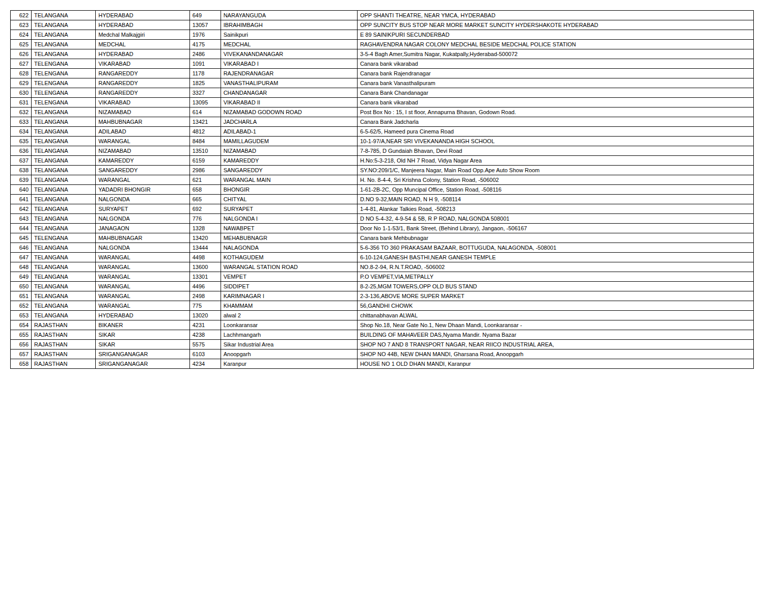| 622 | TELANGANA | HYDERABAD | 649 | NARAYANGUDA | OPP SHANTI THEATRE, NEAR YMCA, HYDERABAD |
| 623 | TELANGANA | HYDERABAD | 13057 | IBRAHIMBAGH | OPP SUNCITY BUS STOP NEAR MORE MARKET SUNCITY HYDERSHAKOTE HYDERABAD |
| 624 | TELANGANA | Medchal Malkajgiri | 1976 | Sainikpuri | E 89 SAINIKPURI SECUNDERBAD |
| 625 | TELANGANA | MEDCHAL | 4175 | MEDCHAL | RAGHAVENDRA NAGAR COLONY MEDCHAL BESIDE MEDCHAL POLICE STATION |
| 626 | TELANGANA | HYDERABAD | 2486 | VIVEKANANDANAGAR | 3-5-4 Bagh Amer,Sumitra Nagar, Kukatpally,Hyderabad-500072 |
| 627 | TELENGANA | VIKARABAD | 1091 | VIKARABAD I | Canara bank vikarabad |
| 628 | TELENGANA | RANGAREDDY | 1178 | RAJENDRANAGAR | Canara bank Rajendranagar |
| 629 | TELENGANA | RANGAREDDY | 1825 | VANASTHALIPURAM | Canara bank Vanasthalipuram |
| 630 | TELENGANA | RANGAREDDY | 3327 | CHANDANAGAR | Canara Bank Chandanagar |
| 631 | TELENGANA | VIKARABAD | 13095 | VIKARABAD II | Canara bank vikarabad |
| 632 | TELANGANA | NIZAMABAD | 614 | NIZAMABAD GODOWN ROAD | Post Box No : 15, I st floor, Annapurna Bhavan, Godown Road. |
| 633 | TELANGANA | MAHBUBNAGAR | 13421 | JADCHARLA | Canara Bank Jadcharla |
| 634 | TELANGANA | ADILABAD | 4812 | ADILABAD-1 | 6-5-62/5, Hameed pura Cinema Road |
| 635 | TELANGANA | WARANGAL | 8484 | MAMILLAGUDEM | 10-1-97/A,NEAR SRI VIVEKANANDA HIGH SCHOOL |
| 636 | TELANGANA | NIZAMABAD | 13510 | NIZAMABAD | 7-8-785, D Gundaiah Bhavan, Devi Road |
| 637 | TELANGANA | KAMAREDDY | 6159 | KAMAREDDY | H.No:5-3-218, Old NH 7 Road, Vidya Nagar Area |
| 638 | TELANGANA | SANGAREDDY | 2986 | SANGAREDDY | SY.NO:209/1/C, Manjeera Nagar, Main Road Opp.Ape Auto Show Room |
| 639 | TELANGANA | WARANGAL | 621 | WARANGAL MAIN | H. No. 8-4-4, Sri Krishna Colony, Station Road, -506002 |
| 640 | TELANGANA | YADADRI BHONGIR | 658 | BHONGIR | 1-61-2B-2C, Opp Muncipal Office, Station Road, -508116 |
| 641 | TELANGANA | NALGONDA | 665 | CHITYAL | D.NO 9-32,MAIN ROAD, N H 9, -508114 |
| 642 | TELANGANA | SURYAPET | 692 | SURYAPET | 1-4-81, Alankar Talkies Road, -508213 |
| 643 | TELANGANA | NALGONDA | 776 | NALGONDA I | D NO 5-4-32, 4-9-54 & 5B, R P ROAD, NALGONDA 508001 |
| 644 | TELANGANA | JANAGAON | 1328 | NAWABPET | Door No 1-1-53/1, Bank Street, (Behind Library), Jangaon, -506167 |
| 645 | TELENGANA | MAHBUBNAGAR | 13420 | MEHABUBNAGR | Canara bank Mehbubnagar |
| 646 | TELANGANA | NALGONDA | 13444 | NALAGONDA | 5-6-356 TO 360 PRAKASAM BAZAAR, BOTTUGUDA, NALAGONDA, -508001 |
| 647 | TELANGANA | WARANGAL | 4498 | KOTHAGUDEM | 6-10-124,GANESH BASTHI,NEAR GANESH TEMPLE |
| 648 | TELANGANA | WARANGAL | 13600 | WARANGAL STATION ROAD | NO.8-2-94, R.N.T.ROAD, -506002 |
| 649 | TELANGANA | WARANGAL | 13301 | VEMPET | P.O VEMPET,VIA,METPALLY |
| 650 | TELANGANA | WARANGAL | 4496 | SIDDIPET | 8-2-25,MGM TOWERS,OPP OLD BUS STAND |
| 651 | TELANGANA | WARANGAL | 2498 | KARIMNAGAR I | 2-3-136,ABOVE MORE SUPER MARKET |
| 652 | TELANGANA | WARANGAL | 775 | KHAMMAM | 56,GANDHI CHOWK |
| 653 | TELANGANA | HYDERABAD | 13020 | alwal 2 | chittanabhavan ALWAL |
| 654 | RAJASTHAN | BIKANER | 4231 | Loonkaransar | Shop No.18, Near Gate No.1, New Dhaan Mandi, Loonkaransar - |
| 655 | RAJASTHAN | SIKAR | 4238 | Lachhmangarh | BUILDING OF MAHAVEER DAS,Nyama Mandir. Nyama Bazar |
| 656 | RAJASTHAN | SIKAR | 5575 | Sikar Industrial Area | SHOP NO 7 AND 8 TRANSPORT NAGAR, NEAR RIICO INDUSTRIAL AREA, |
| 657 | RAJASTHAN | SRIGANGANAGAR | 6103 | Anoopgarh | SHOP NO 44B, NEW DHAN MANDI, Gharsana Road, Anoopgarh |
| 658 | RAJASTHAN | SRIGANGANAGAR | 4234 | Karanpur | HOUSE NO 1 OLD DHAN MANDI, Karanpur |